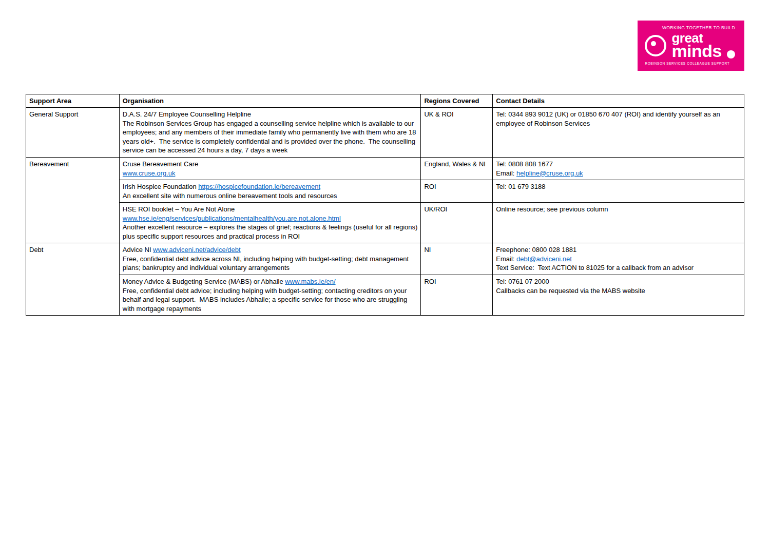Working together to build
great minds
Robinson Services Colleague Support
| Support Area | Organisation | Regions Covered | Contact Details |
| --- | --- | --- | --- |
| General Support | D.A.S. 24/7 Employee Counselling Helpline The Robinson Services Group has engaged a counselling service helpline which is available to our employees; and any members of their immediate family who permanently live with them who are 18 years old+. The service is completely confidential and is provided over the phone. The counselling service can be accessed 24 hours a day, 7 days a week | UK & ROI | Tel: 0344 893 9012 (UK) or 01850 670 407 (ROI) and identify yourself as an employee of Robinson Services |
| Bereavement | Cruse Bereavement Care www.cruse.org.uk | England, Wales & NI | Tel: 0808 808 1677 Email: helpline@cruse.org.uk |
| Irish Hospice Foundation https://hospicefoundation.ie/bereavement An excellent site with numerous online bereavement tools and resources | ROI | Tel: 01 679 3188 |
| HSE ROI booklet – You Are Not Alone www.hse.ie/eng/services/publications/mentalhealth/you.are.not.alone.html Another excellent resource – explores the stages of grief; reactions & feelings (useful for all regions) plus specific support resources and practical process in ROI | UK/ROI | Online resource; see previous column |
| Debt | Advice NI www.adviceni.net/advice/debt Free, confidential debt advice across NI, including helping with budget-setting; debt management plans; bankruptcy and individual voluntary arrangements | NI | Freephone: 0800 028 1881 Email: debt@adviceni.net Text Service: Text ACTION to 81025 for a callback from an advisor |
| Money Advice & Budgeting Service (MABS) or Abhaile www.mabs.ie/en/ Free, confidential debt advice; including helping with budget-setting; contacting creditors on your behalf and legal support. MABS includes Abhaile; a specific service for those who are struggling with mortgage repayments | ROI | Tel: 0761 07 2000 Callbacks can be requested via the MABS website |